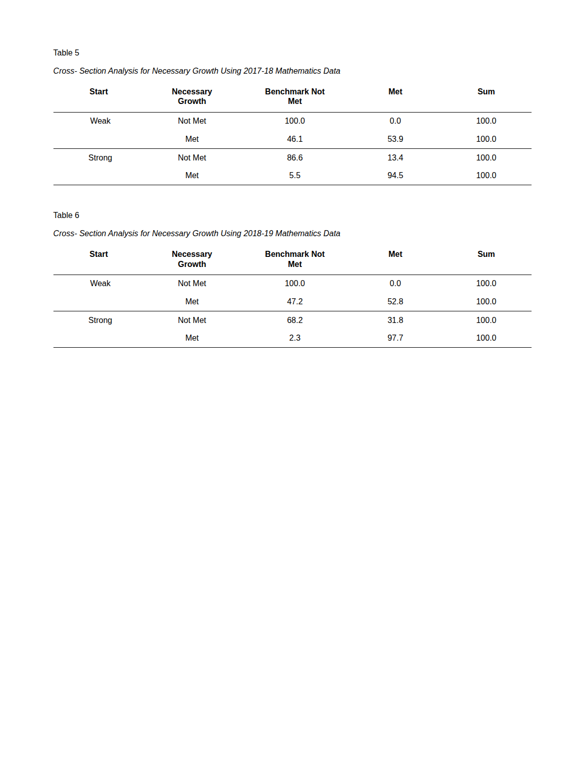Table 5
Cross- Section Analysis for Necessary Growth Using 2017-18 Mathematics Data
| Start | Necessary | Benchmark Not | Met | Sum |
| --- | --- | --- | --- | --- |
| | Growth | Met | | |
| Weak | Not Met | 100.0 | 0.0 | 100.0 |
| | Met | 46.1 | 53.9 | 100.0 |
| Strong | Not Met | 86.6 | 13.4 | 100.0 |
| | Met | 5.5 | 94.5 | 100.0 |
Table 6
Cross- Section Analysis for Necessary Growth Using 2018-19 Mathematics Data
| Start | Necessary | Benchmark Not | Met | Sum |
| --- | --- | --- | --- | --- |
| | Growth | Met | | |
| Weak | Not Met | 100.0 | 0.0 | 100.0 |
| | Met | 47.2 | 52.8 | 100.0 |
| Strong | Not Met | 68.2 | 31.8 | 100.0 |
| | Met | 2.3 | 97.7 | 100.0 |